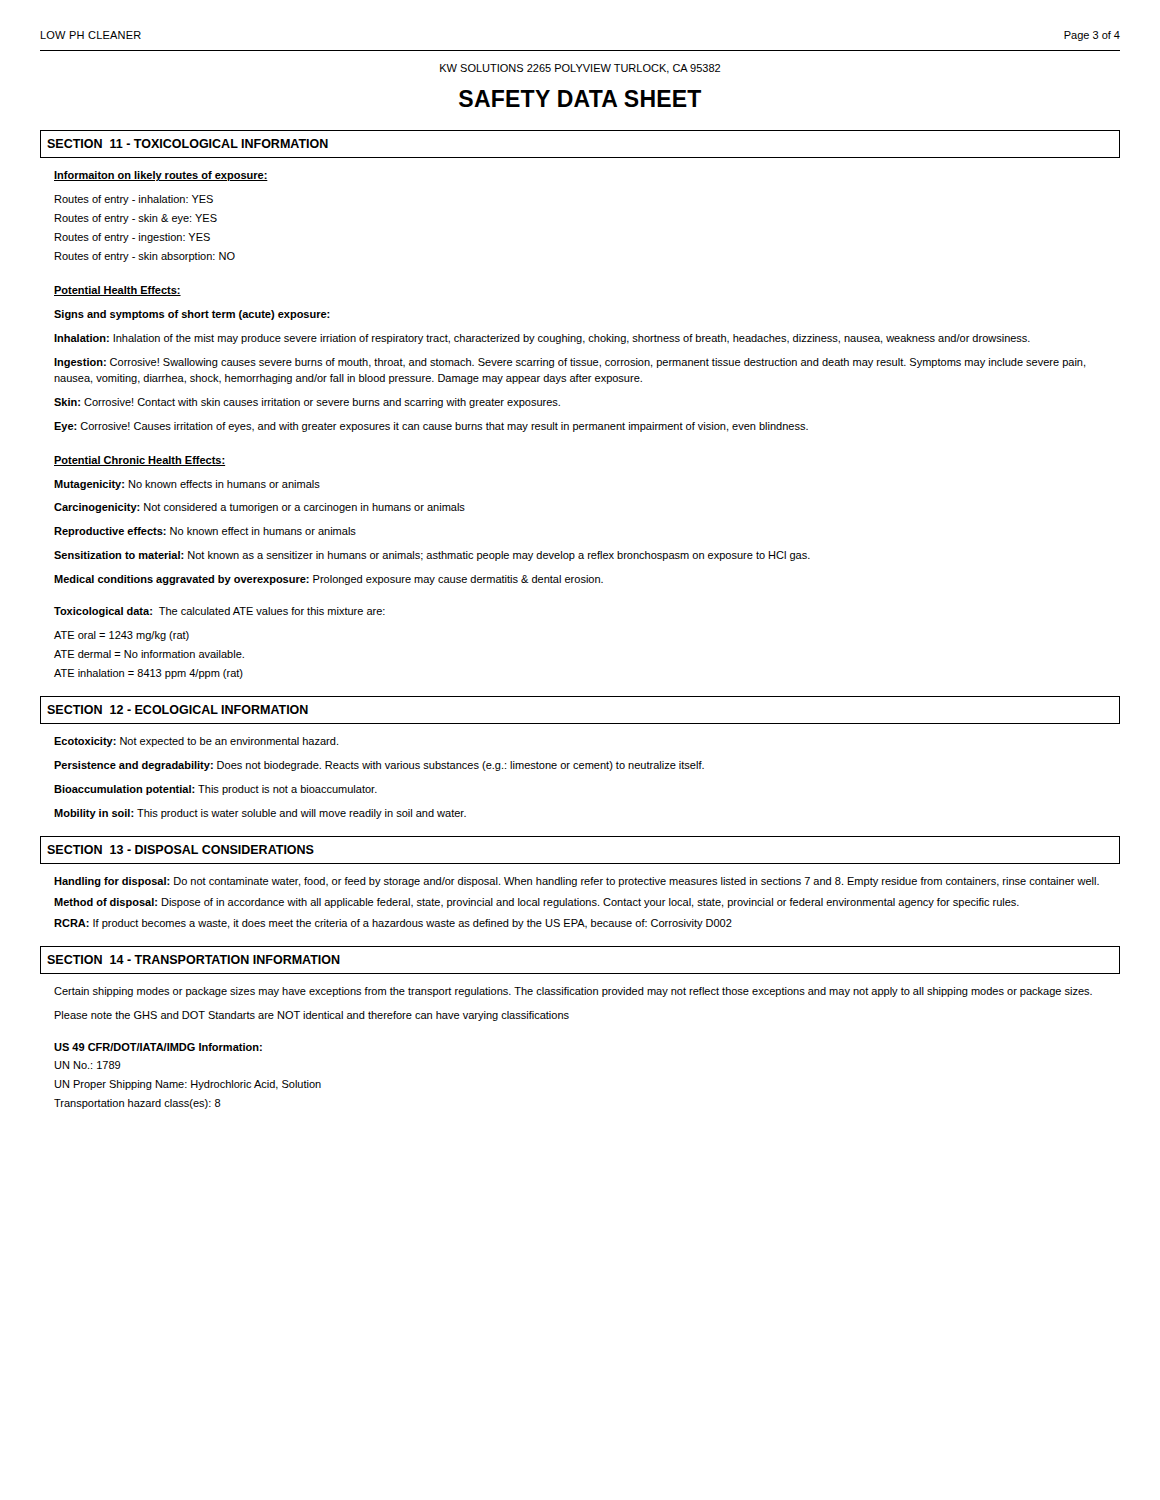LOW PH CLEANER
Page 3 of 4
KW SOLUTIONS 2265 POLYVIEW TURLOCK, CA 95382
SAFETY DATA SHEET
SECTION 11 - TOXICOLOGICAL INFORMATION
Informaiton on likely routes of exposure:
Routes of entry - inhalation: YES
Routes of entry - skin & eye: YES
Routes of entry - ingestion: YES
Routes of entry - skin absorption: NO
Potential Health Effects:
Signs and symptoms of short term (acute) exposure:
Inhalation: Inhalation of the mist may produce severe irriation of respiratory tract, characterized by coughing, choking, shortness of breath, headaches, dizziness, nausea, weakness and/or drowsiness.
Ingestion: Corrosive! Swallowing causes severe burns of mouth, throat, and stomach. Severe scarring of tissue, corrosion, permanent tissue destruction and death may result. Symptoms may include severe pain, nausea, vomiting, diarrhea, shock, hemorrhaging and/or fall in blood pressure. Damage may appear days after exposure.
Skin: Corrosive! Contact with skin causes irritation or severe burns and scarring with greater exposures.
Eye: Corrosive! Causes irritation of eyes, and with greater exposures it can cause burns that may result in permanent impairment of vision, even blindness.
Potential Chronic Health Effects:
Mutagenicity: No known effects in humans or animals
Carcinogenicity: Not considered a tumorigen or a carcinogen in humans or animals
Reproductive effects: No known effect in humans or animals
Sensitization to material: Not known as a sensitizer in humans or animals; asthmatic people may develop a reflex bronchospasm on exposure to HCl gas.
Medical conditions aggravated by overexposure: Prolonged exposure may cause dermatitis & dental erosion.
Toxicological data: The calculated ATE values for this mixture are:
ATE oral = 1243 mg/kg (rat)
ATE dermal = No information available.
ATE inhalation = 8413 ppm 4/ppm (rat)
SECTION 12 - ECOLOGICAL INFORMATION
Ecotoxicity: Not expected to be an environmental hazard.
Persistence and degradability: Does not biodegrade. Reacts with various substances (e.g.: limestone or cement) to neutralize itself.
Bioaccumulation potential: This product is not a bioaccumulator.
Mobility in soil: This product is water soluble and will move readily in soil and water.
SECTION 13 - DISPOSAL CONSIDERATIONS
Handling for disposal: Do not contaminate water, food, or feed by storage and/or disposal. When handling refer to protective measures listed in sections 7 and 8. Empty residue from containers, rinse container well.
Method of disposal: Dispose of in accordance with all applicable federal, state, provincial and local regulations. Contact your local, state, provincial or federal environmental agency for specific rules.
RCRA: If product becomes a waste, it does meet the criteria of a hazardous waste as defined by the US EPA, because of: Corrosivity D002
SECTION 14 - TRANSPORTATION INFORMATION
Certain shipping modes or package sizes may have exceptions from the transport regulations. The classification provided may not reflect those exceptions and may not apply to all shipping modes or package sizes.
Please note the GHS and DOT Standarts are NOT identical and therefore can have varying classifications
US 49 CFR/DOT/IATA/IMDG Information:
UN No.: 1789
UN Proper Shipping Name: Hydrochloric Acid, Solution
Transportation hazard class(es): 8